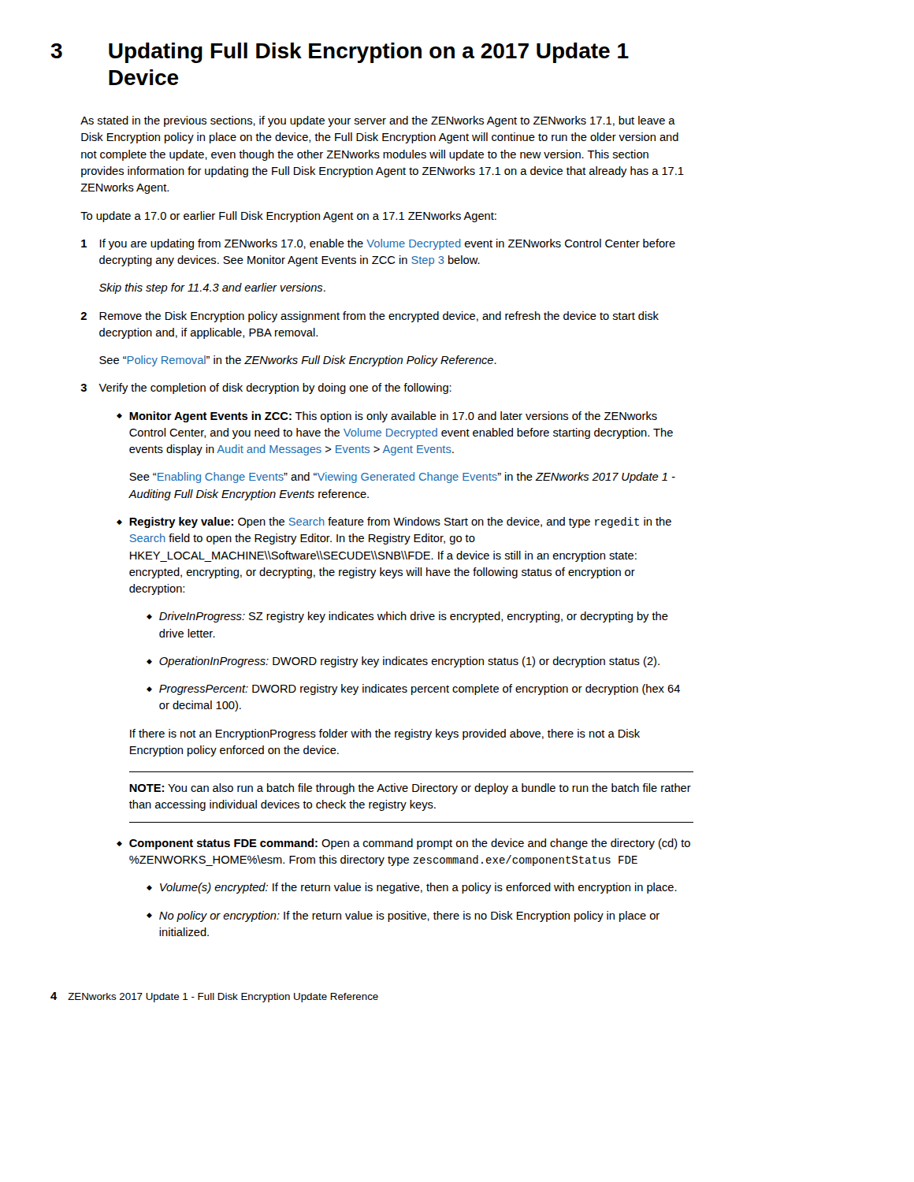3 Updating Full Disk Encryption on a 2017 Update 1 Device
As stated in the previous sections, if you update your server and the ZENworks Agent to ZENworks 17.1, but leave a Disk Encryption policy in place on the device, the Full Disk Encryption Agent will continue to run the older version and not complete the update, even though the other ZENworks modules will update to the new version. This section provides information for updating the Full Disk Encryption Agent to ZENworks 17.1 on a device that already has a 17.1 ZENworks Agent.
To update a 17.0 or earlier Full Disk Encryption Agent on a 17.1 ZENworks Agent:
If you are updating from ZENworks 17.0, enable the Volume Decrypted event in ZENworks Control Center before decrypting any devices. See Monitor Agent Events in ZCC in Step 3 below.
Skip this step for 11.4.3 and earlier versions.
Remove the Disk Encryption policy assignment from the encrypted device, and refresh the device to start disk decryption and, if applicable, PBA removal.
See “Policy Removal” in the ZENworks Full Disk Encryption Policy Reference.
Verify the completion of disk decryption by doing one of the following:
Monitor Agent Events in ZCC: This option is only available in 17.0 and later versions of the ZENworks Control Center, and you need to have the Volume Decrypted event enabled before starting decryption. The events display in Audit and Messages > Events > Agent Events.
See “Enabling Change Events” and “Viewing Generated Change Events” in the ZENworks 2017 Update 1 - Auditing Full Disk Encryption Events reference.
Registry key value: Open the Search feature from Windows Start on the device, and type regedit in the Search field to open the Registry Editor. In the Registry Editor, go to HKEY_LOCAL_MACHINE\\Software\\SECUDE\\SNB\\FDE. If a device is still in an encryption state: encrypted, encrypting, or decrypting, the registry keys will have the following status of encryption or decryption:
DriveInProgress: SZ registry key indicates which drive is encrypted, encrypting, or decrypting by the drive letter.
OperationInProgress: DWORD registry key indicates encryption status (1) or decryption status (2).
ProgressPercent: DWORD registry key indicates percent complete of encryption or decryption (hex 64 or decimal 100).
If there is not an EncryptionProgress folder with the registry keys provided above, there is not a Disk Encryption policy enforced on the device.
NOTE: You can also run a batch file through the Active Directory or deploy a bundle to run the batch file rather than accessing individual devices to check the registry keys.
Component status FDE command: Open a command prompt on the device and change the directory (cd) to %ZENWORKS_HOME%\esm. From this directory type zescommand.exe/componentStatus FDE
Volume(s) encrypted: If the return value is negative, then a policy is enforced with encryption in place.
No policy or encryption: If the return value is positive, there is no Disk Encryption policy in place or initialized.
4 ZENworks 2017 Update 1 - Full Disk Encryption Update Reference